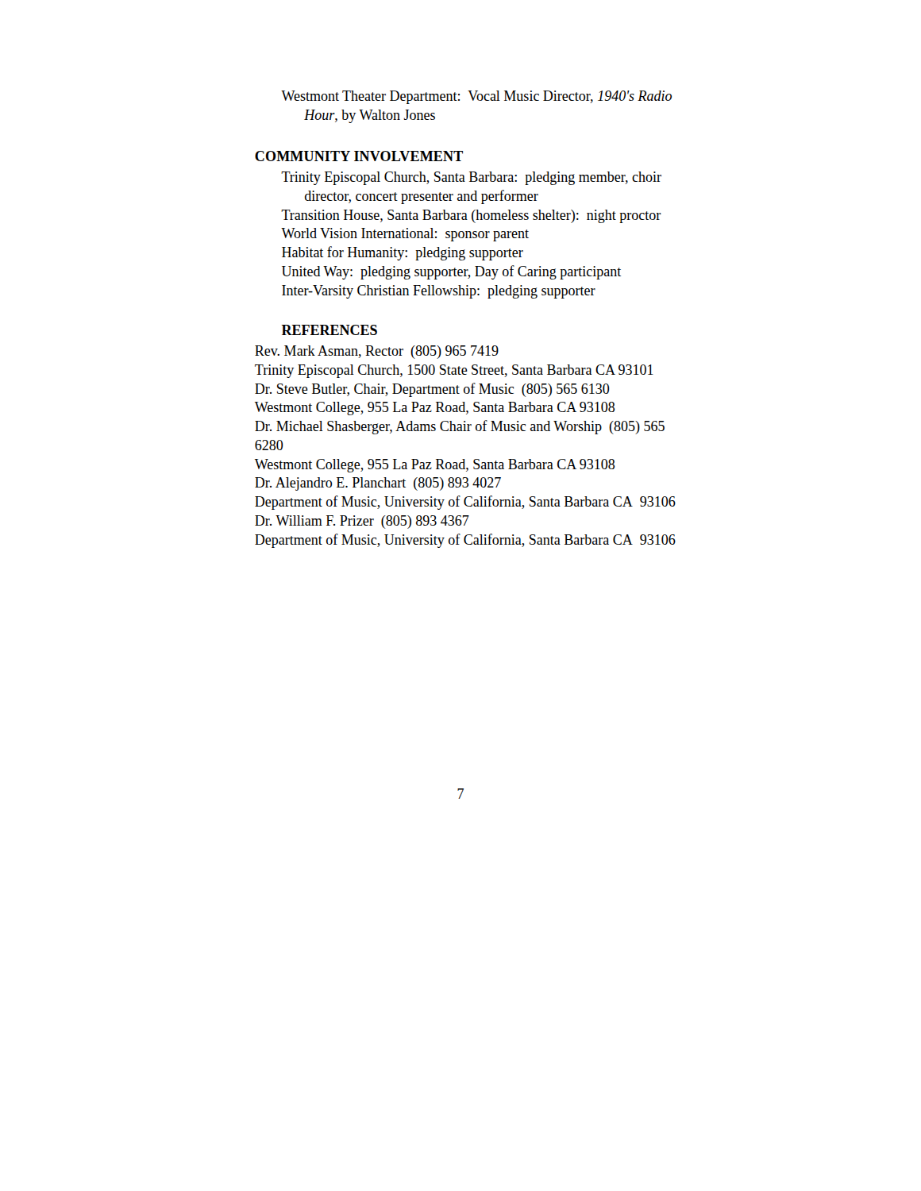Westmont Theater Department: Vocal Music Director, 1940's Radio Hour, by Walton Jones
COMMUNITY INVOLVEMENT
Trinity Episcopal Church, Santa Barbara: pledging member, choir director, concert presenter and performer
Transition House, Santa Barbara (homeless shelter): night proctor
World Vision International: sponsor parent
Habitat for Humanity: pledging supporter
United Way: pledging supporter, Day of Caring participant
Inter-Varsity Christian Fellowship: pledging supporter
REFERENCES
Rev. Mark Asman, Rector (805) 965 7419
Trinity Episcopal Church, 1500 State Street, Santa Barbara CA 93101
Dr. Steve Butler, Chair, Department of Music (805) 565 6130
Westmont College, 955 La Paz Road, Santa Barbara CA 93108
Dr. Michael Shasberger, Adams Chair of Music and Worship (805) 565 6280
Westmont College, 955 La Paz Road, Santa Barbara CA 93108
Dr. Alejandro E. Planchart (805) 893 4027
Department of Music, University of California, Santa Barbara CA 93106
Dr. William F. Prizer (805) 893 4367
Department of Music, University of California, Santa Barbara CA 93106
7